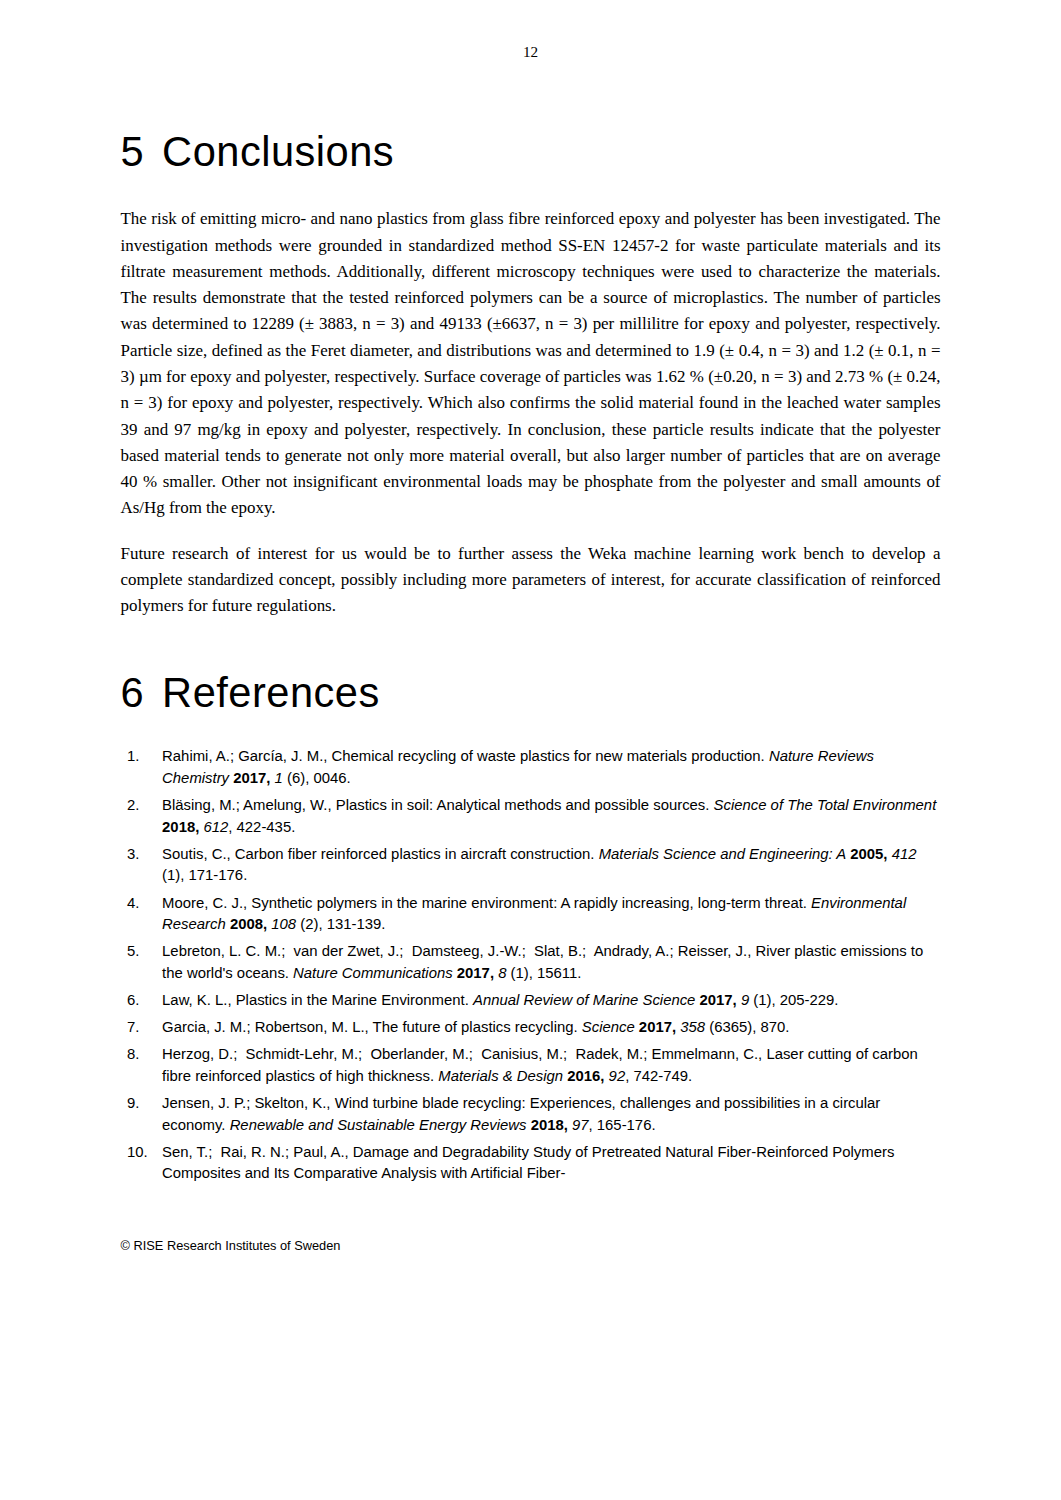12
5 Conclusions
The risk of emitting micro- and nano plastics from glass fibre reinforced epoxy and polyester has been investigated. The investigation methods were grounded in standardized method SS-EN 12457-2 for waste particulate materials and its filtrate measurement methods. Additionally, different microscopy techniques were used to characterize the materials. The results demonstrate that the tested reinforced polymers can be a source of microplastics. The number of particles was determined to 12289 (± 3883, n = 3) and 49133 (±6637, n = 3) per millilitre for epoxy and polyester, respectively. Particle size, defined as the Feret diameter, and distributions was and determined to 1.9 (± 0.4, n = 3) and 1.2 (± 0.1, n = 3) µm for epoxy and polyester, respectively. Surface coverage of particles was 1.62 % (±0.20, n = 3) and 2.73 % (± 0.24, n = 3) for epoxy and polyester, respectively. Which also confirms the solid material found in the leached water samples 39 and 97 mg/kg in epoxy and polyester, respectively. In conclusion, these particle results indicate that the polyester based material tends to generate not only more material overall, but also larger number of particles that are on average 40 % smaller. Other not insignificant environmental loads may be phosphate from the polyester and small amounts of As/Hg from the epoxy.
Future research of interest for us would be to further assess the Weka machine learning work bench to develop a complete standardized concept, possibly including more parameters of interest, for accurate classification of reinforced polymers for future regulations.
6 References
Rahimi, A.; García, J. M., Chemical recycling of waste plastics for new materials production. Nature Reviews Chemistry 2017, 1 (6), 0046.
Bläsing, M.; Amelung, W., Plastics in soil: Analytical methods and possible sources. Science of The Total Environment 2018, 612, 422-435.
Soutis, C., Carbon fiber reinforced plastics in aircraft construction. Materials Science and Engineering: A 2005, 412 (1), 171-176.
Moore, C. J., Synthetic polymers in the marine environment: A rapidly increasing, long-term threat. Environmental Research 2008, 108 (2), 131-139.
Lebreton, L. C. M.; van der Zwet, J.; Damsteeg, J.-W.; Slat, B.; Andrady, A.; Reisser, J., River plastic emissions to the world's oceans. Nature Communications 2017, 8 (1), 15611.
Law, K. L., Plastics in the Marine Environment. Annual Review of Marine Science 2017, 9 (1), 205-229.
Garcia, J. M.; Robertson, M. L., The future of plastics recycling. Science 2017, 358 (6365), 870.
Herzog, D.; Schmidt-Lehr, M.; Oberlander, M.; Canisius, M.; Radek, M.; Emmelmann, C., Laser cutting of carbon fibre reinforced plastics of high thickness. Materials & Design 2016, 92, 742-749.
Jensen, J. P.; Skelton, K., Wind turbine blade recycling: Experiences, challenges and possibilities in a circular economy. Renewable and Sustainable Energy Reviews 2018, 97, 165-176.
Sen, T.; Rai, R. N.; Paul, A., Damage and Degradability Study of Pretreated Natural Fiber-Reinforced Polymers Composites and Its Comparative Analysis with Artificial Fiber-
© RISE Research Institutes of Sweden